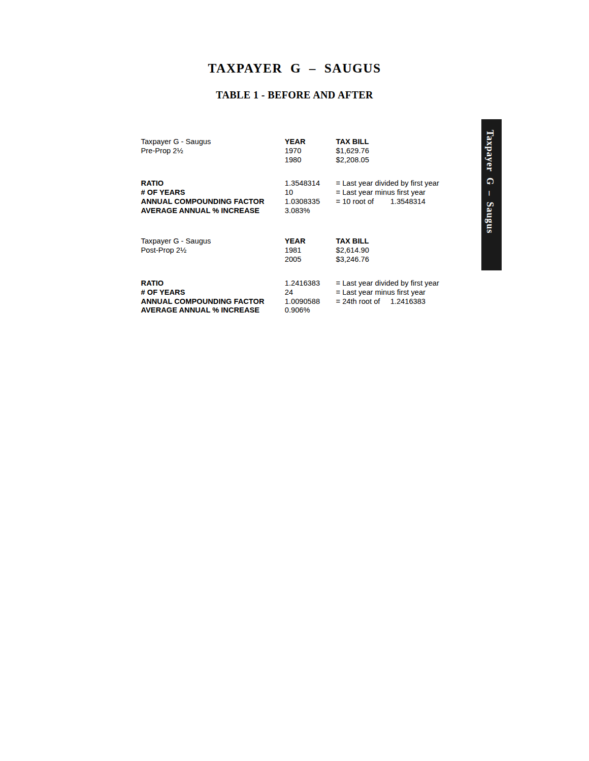Taxpayer G – Saugus
TAXPAYER G – SAUGUS
TABLE 1 - BEFORE AND AFTER
| Taxpayer G - Saugus | YEAR | TAX BILL | |
| Pre-Prop 2½ | 1970 | $1,629.76 | |
| | 1980 | $2,208.05 | |
| RATIO | 1.3548314 | = Last year divided by first year |
| # OF YEARS | 10 | = Last year minus first year |
| ANNUAL COMPOUNDING FACTOR | 1.0308335 | = 10 root of 1.3548314 |
| AVERAGE ANNUAL % INCREASE | 3.083% | |
| Taxpayer G - Saugus | YEAR | TAX BILL | |
| Post-Prop 2½ | 1981 | $2,614.90 | |
| | 2005 | $3,246.76 | |
| RATIO | 1.2416383 | = Last year divided by first year |
| # OF YEARS | 24 | = Last year minus first year |
| ANNUAL COMPOUNDING FACTOR | 1.0090588 | = 24th root of 1.2416383 |
| AVERAGE ANNUAL % INCREASE | 0.906% | |